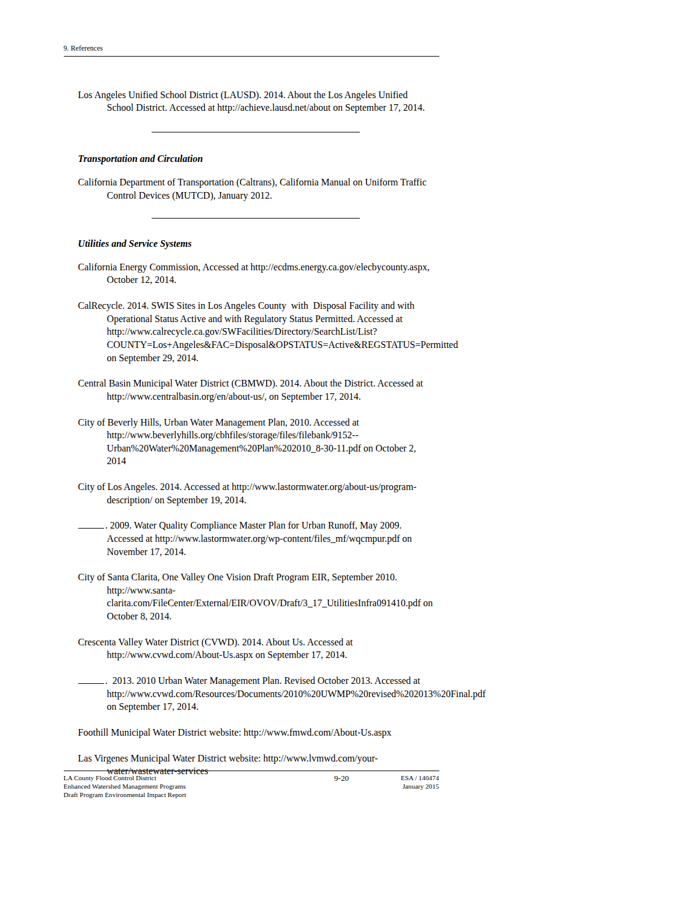9. References
Los Angeles Unified School District (LAUSD). 2014. About the Los Angeles Unified School District. Accessed at http://achieve.lausd.net/about on September 17, 2014.
Transportation and Circulation
California Department of Transportation (Caltrans), California Manual on Uniform Traffic Control Devices (MUTCD), January 2012.
Utilities and Service Systems
California Energy Commission, Accessed at http://ecdms.energy.ca.gov/elecbycounty.aspx, October 12, 2014.
CalRecycle. 2014. SWIS Sites in Los Angeles County with Disposal Facility and with Operational Status Active and with Regulatory Status Permitted. Accessed at http://www.calrecycle.ca.gov/SWFacilities/Directory/SearchList/List?COUNTY=Los+Angeles&FAC=Disposal&OPSTATUS=Active&REGSTATUS=Permitted on September 29, 2014.
Central Basin Municipal Water District (CBMWD). 2014. About the District. Accessed at http://www.centralbasin.org/en/about-us/, on September 17, 2014.
City of Beverly Hills, Urban Water Management Plan, 2010. Accessed at http://www.beverlyhills.org/cbhfiles/storage/files/filebank/9152--Urban%20Water%20Management%20Plan%202010_8-30-11.pdf on October 2, 2014
City of Los Angeles. 2014. Accessed at http://www.lastormwater.org/about-us/program-description/ on September 19, 2014.
. 2009. Water Quality Compliance Master Plan for Urban Runoff, May 2009. Accessed at http://www.lastormwater.org/wp-content/files_mf/wqcmpur.pdf on November 17, 2014.
City of Santa Clarita, One Valley One Vision Draft Program EIR, September 2010. http://www.santa-clarita.com/FileCenter/External/EIR/OVOV/Draft/3_17_UtilitiesInfra091410.pdf on October 8, 2014.
Crescenta Valley Water District (CVWD). 2014. About Us. Accessed at http://www.cvwd.com/About-Us.aspx on September 17, 2014.
. 2013. 2010 Urban Water Management Plan. Revised October 2013. Accessed at http://www.cvwd.com/Resources/Documents/2010%20UWMP%20revised%202013%20Final.pdf on September 17, 2014.
Foothill Municipal Water District website: http://www.fmwd.com/About-Us.aspx
Las Virgenes Municipal Water District website: http://www.lvmwd.com/your-water/wastewater-services
| LA County Flood Control District Enhanced Watershed Management Programs Draft Program Environmental Impact Report | 9-20 | ESA / 140474 January 2015 |